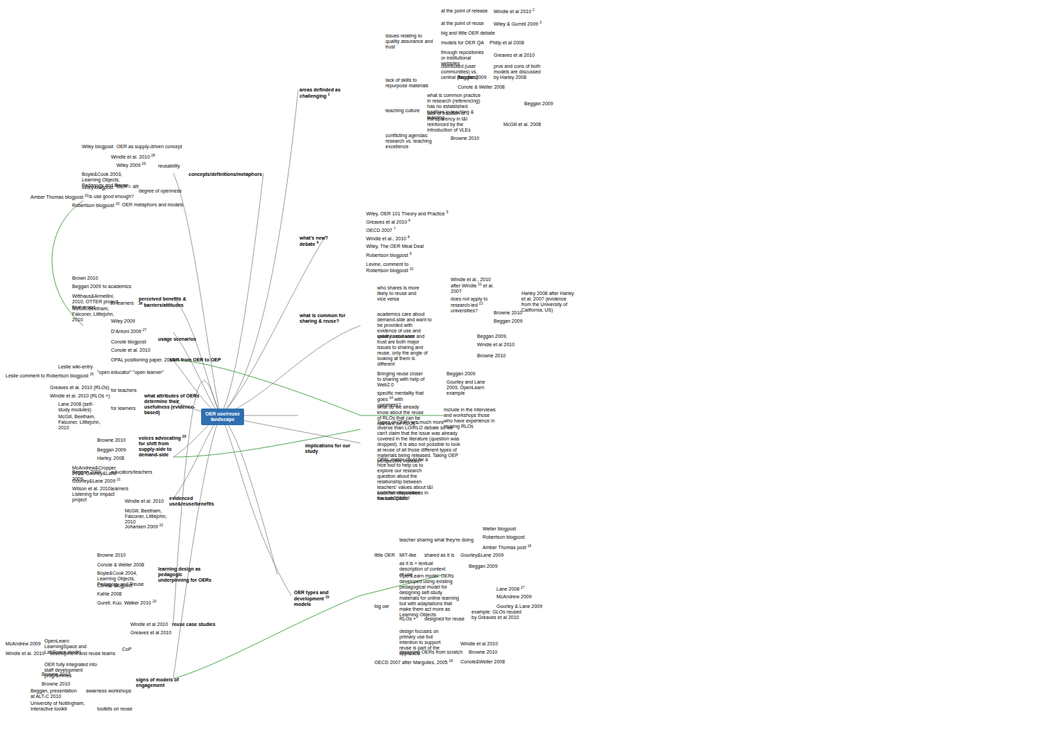OER use/reuse landscape
areas definded as challenging 1
issues relating to quality assurance and trust
at the point of release
Windle et al 2010 2
at the point of reuse
Wiley & Gurrell 2009 3
big and little OER debate
models for OER QA
Philip et al 2008
through repositories or institutional websites
Greaves et al 2010
distributed (user communities) vs. central (faculties)
pros and cons of both models are discussed by Harley 2008
lack of skills to repurpose materials
Beggan 2009
Conole & Weller 2008
teaching culture
what is common practice in research (referencing) has no established tradition in teaching & learning
Beggan 2009
lack of tradition of transparency in t&l reinforced by the introduction of VLEs
McGill et al. 2008
conflicting agendas: research vs. teaching excellence
Browne 2010
concepts/definitions/metaphors
Wiley blogpost
OER as supply-driven concept
Windle et al. 2010 28
Wiley 2009 29
reusability
Boyle&Cook 2003, Learning Objects, Pedagogy and Reuse
Wiley blogpost 31
OER = 4R
degree of openness
Amber Thomas blogpost 32
is use good enough?
Robertson blogpost 33
OER metaphors and models
what's new? debate 4
Wiley, OER 101 Theory and Practice 5
Greaves et al 2010 6
OECD 2007 7
Windle et al., 2010 8
Wiley, The OER Meal Deal
Robertson blogpost 9
Levine, comment to Robertson blogpost 10
what is common for sharing & reuse?
who shares is more likely to reuse and vice versa
Windle et al., 2010 after Windle 12 et al. 2007
does not apply to research-led 13 universities?
Harley 2008 after Harley et al. 2007 (evidence from the University of California, US)
academics care about demand-side and want to be provided with evidence of use and value to end-user
Browne 2010
Beggan 2009
quality assurance and trust are both major issues to sharing and reuse, only the angle of looking at them is different
Beggan 2009,
Windle et al 2010
Browne 2010
Bringing reuse closer to sharing with help of Web2.0
Beggan 2009
Gourley and Lane 2009, OpenLearn example
implications for our study
specific mentality that goes 14 with openness?
what do we already know about the reuse of RLOs that can be relevant for RLOs +
Include in the interviews and workshops those who have experience in reusing RLOs
Types of OERs are much more diverse than LO/RLO debate so we can't claim that the issue was already covered in the literature (question was dropped). It is also not possible to look at reuse of all those different types of materials being released. Taking OEP perspective instead?
OPAL matrix could be a nice tool to help us to explore our research question about the relationship between teachers' values about t&l and their disposition towards OERs
Look for interviewees in the LabSpace?
OER types and development 15 models
little OER
teacher sharing what they're doing
Weller blogpost
Robertson blogpost
Amber Thomas post 16
MIT-like
shared as it is
Gourley&Lane 2009
as it is + textual description of context of use
Beggan 2009
OpenLearn model: OERs developed using existing pedagogical model for designing self-study materials for online learning but with adaptations that make them act more as Learning Objects
Lane 2008 17
McAndrew 2009
Gourley & Lane 2009
big oer
RLOs +
designed for reuse
example: GLOs reused by Greaves et al 2010
design focuses on primary use but intention to support reuse is part of the approach
Windle et al 2010
designing OERs from scratch
Browne 2010
OECD 2007 after Margulies, 2005 18
Conole&Weller 2008
perceived benefits & 26 barriers/attitudes
Brown 2010
Beggan 2009
to academics
Witthaus&Armellini, 2010, OTTER project final report
to learners
McGill, Beetham, Falconer, Littlejohn, 2010
Wiley 2009
D'Antoni 2009 27
usage scenarios
Conole blogpost
Conole et al. 2010
shift from OER to OEP
OPAL positioning paper, 2010
Leslie wiki-entry
Leslie comment to Robertson blogpost 25
"open educator" "open learner"
what attributes of OERs determine their usefulness (evidence-based)
Greaves et al. 2010 (RLOs)
for teachers
Windle et al. 2010 (RLOs +)
Lane 2008 (self-study modules)
for learners
McGill, Beetham, Falconer, Littlejohn, 2010
voices advocating 23 for shift from supply-side to demand-side
Browne 2010
Beggan 2009
Harley, 2008
evidenced use&reuse/benefits
McAndrew&Cropper 2010, Gourley&Lane 2009
Beggan 2009
educators/teachers
Gourley&Lane 2009 21
Wilson et al. 2010, Listening for Impact project
learners
Windle et al. 2010
McGill, Beetham, Falconer, Littlejohn, 2010
Johansen 2009 22
learning design as pedagogic underpinning for OERs
Browne 2010
Conole & Weller 2008
Boyle&Cook 2004, Learning Objects, Pedagogy and Reuse
Conole blogpost
Kahle 2008
Gurell, Kuo, Walker 2010 20
reuse case studies
Windle et al 2010
Greaves et al 2010
signs of models of engagement
OpenLearn: LearningSpace and LabSpace model
McAndrew 2009
Windle et al. 2010
development and reuse teams
CoP
OER fully integrated into staff development programmes
Browne 2010
Browne 2010
Beggan, presentation at ALT-C 2010
awarness workshops
University of Nottingham, Interactive toolkit
toolkits on reuse